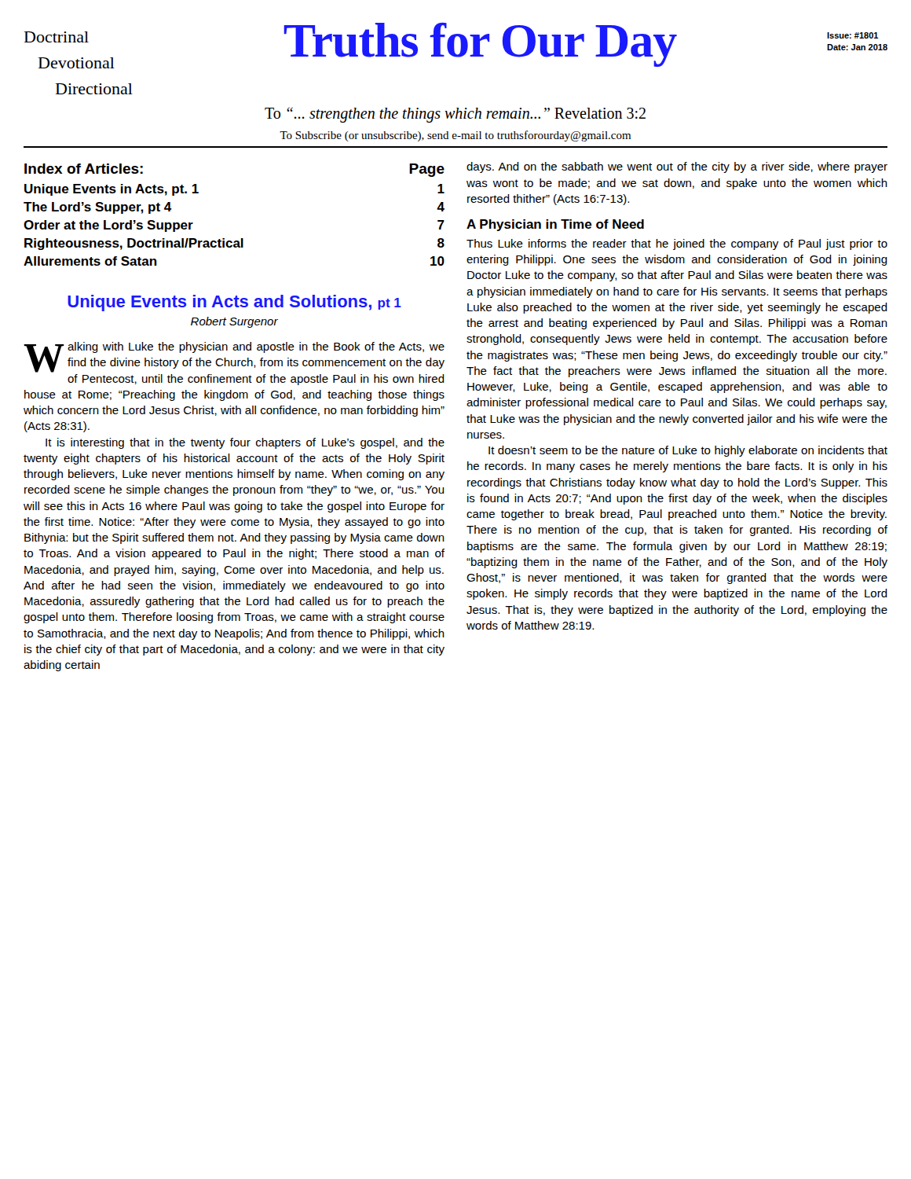Doctrinal Devotional Directional
Truths for Our Day
Issue: #1801
Date: Jan 2018
To “... strengthen the things which remain...” Revelation 3:2
To Subscribe (or unsubscribe), send e-mail to truthsforourday@gmail.com
Index of Articles: Page
Unique Events in Acts, pt. 11
The Lord’s Supper, pt 44
Order at the Lord’s Supper 7
Righteousness, Doctrinal/Practical 8
Allurements of Satan 10
Unique Events in Acts and Solutions, pt 1
Robert Surgenor
Walking with Luke the physician and apostle in the Book of the Acts, we find the divine history of the Church, from its commencement on the day of Pentecost, until the confinement of the apostle Paul in his own hired house at Rome; “Preaching the kingdom of God, and teaching those things which concern the Lord Jesus Christ, with all confidence, no man forbidding him” (Acts 28:31).
It is interesting that in the twenty four chapters of Luke’s gospel, and the twenty eight chapters of his historical account of the acts of the Holy Spirit through believers, Luke never mentions himself by name. When coming on any recorded scene he simple changes the pronoun from “they” to “we, or, “us.” You will see this in Acts 16 where Paul was going to take the gospel into Europe for the first time. Notice: “After they were come to Mysia, they assayed to go into Bithynia: but the Spirit suffered them not. And they passing by Mysia came down to Troas. And a vision appeared to Paul in the night; There stood a man of Macedonia, and prayed him, saying, Come over into Macedonia, and help us. And after he had seen the vision, immediately we endeavoured to go into Macedonia, assuredly gathering that the Lord had called us for to preach the gospel unto them. Therefore loosing from Troas, we came with a straight course to Samothracia, and the next day to Neapolis; And from thence to Philippi, which is the chief city of that part of Macedonia, and a colony: and we were in that city abiding certain
days. And on the sabbath we went out of the city by a river side, where prayer was wont to be made; and we sat down, and spake unto the women which resorted thither” (Acts 16:7-13).
A Physician in Time of Need
Thus Luke informs the reader that he joined the company of Paul just prior to entering Philippi. One sees the wisdom and consideration of God in joining Doctor Luke to the company, so that after Paul and Silas were beaten there was a physician immediately on hand to care for His servants. It seems that perhaps Luke also preached to the women at the river side, yet seemingly he escaped the arrest and beating experienced by Paul and Silas. Philippi was a Roman stronghold, consequently Jews were held in contempt. The accusation before the magistrates was; “These men being Jews, do exceedingly trouble our city.” The fact that the preachers were Jews inflamed the situation all the more. However, Luke, being a Gentile, escaped apprehension, and was able to administer professional medical care to Paul and Silas. We could perhaps say, that Luke was the physician and the newly converted jailor and his wife were the nurses.
It doesn’t seem to be the nature of Luke to highly elaborate on incidents that he records. In many cases he merely mentions the bare facts. It is only in his recordings that Christians today know what day to hold the Lord’s Supper. This is found in Acts 20:7; “And upon the first day of the week, when the disciples came together to break bread, Paul preached unto them.” Notice the brevity. There is no mention of the cup, that is taken for granted. His recording of baptisms are the same. The formula given by our Lord in Matthew 28:19; “baptizing them in the name of the Father, and of the Son, and of the Holy Ghost,” is never mentioned, it was taken for granted that the words were spoken. He simply records that they were baptized in the name of the Lord Jesus. That is, they were baptized in the authority of the Lord, employing the words of Matthew 28:19.